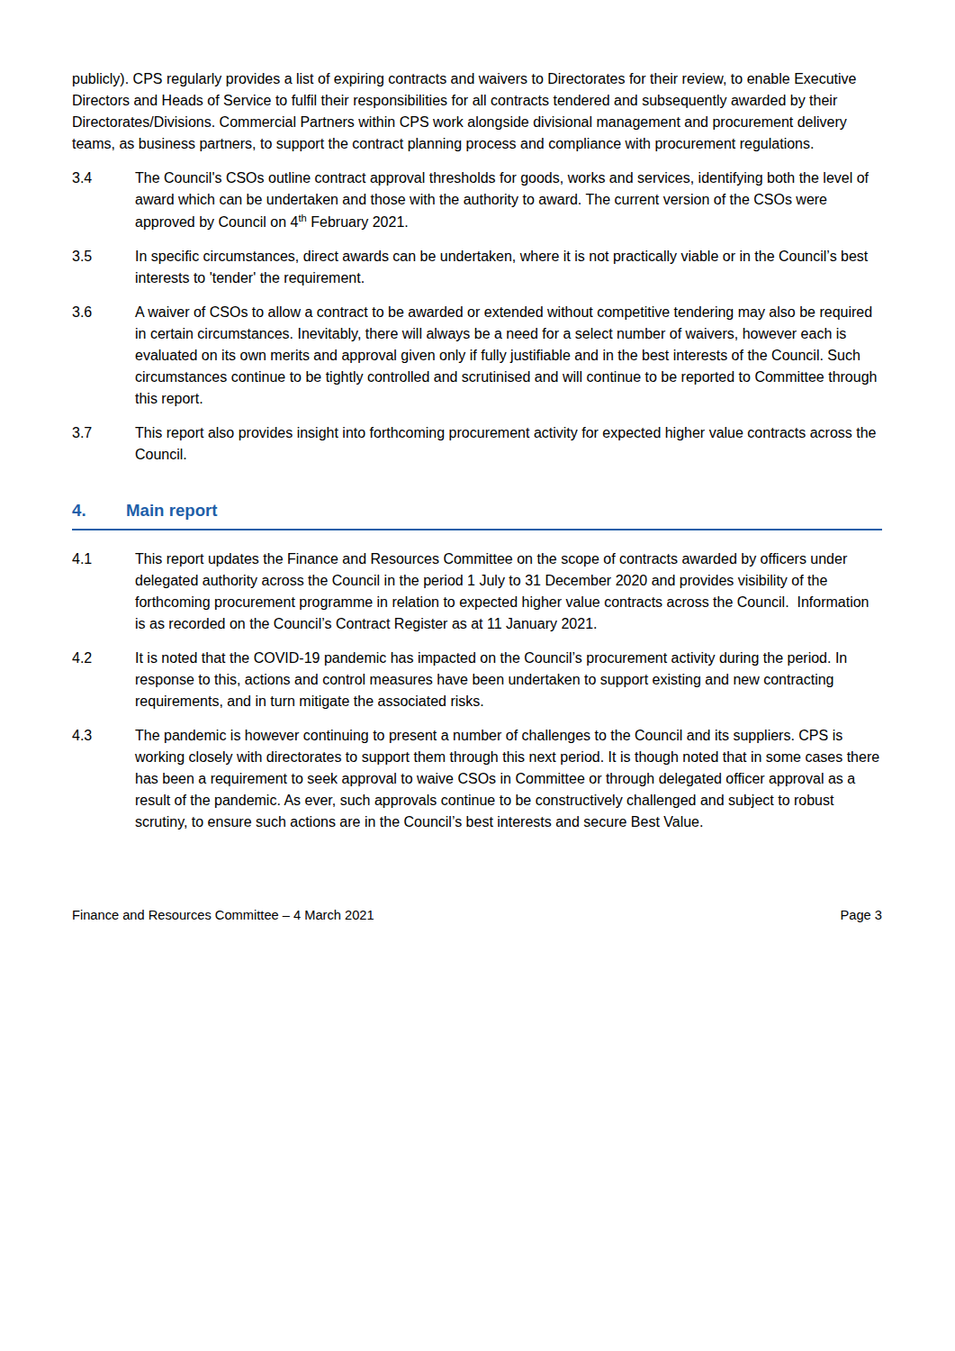publicly). CPS regularly provides a list of expiring contracts and waivers to Directorates for their review, to enable Executive Directors and Heads of Service to fulfil their responsibilities for all contracts tendered and subsequently awarded by their Directorates/Divisions. Commercial Partners within CPS work alongside divisional management and procurement delivery teams, as business partners, to support the contract planning process and compliance with procurement regulations.
3.4
The Council's CSOs outline contract approval thresholds for goods, works and services, identifying both the level of award which can be undertaken and those with the authority to award. The current version of the CSOs were approved by Council on 4th February 2021.
3.5
In specific circumstances, direct awards can be undertaken, where it is not practically viable or in the Council’s best interests to 'tender' the requirement.
3.6
A waiver of CSOs to allow a contract to be awarded or extended without competitive tendering may also be required in certain circumstances. Inevitably, there will always be a need for a select number of waivers, however each is evaluated on its own merits and approval given only if fully justifiable and in the best interests of the Council. Such circumstances continue to be tightly controlled and scrutinised and will continue to be reported to Committee through this report.
3.7
This report also provides insight into forthcoming procurement activity for expected higher value contracts across the Council.
4. Main report
4.1
This report updates the Finance and Resources Committee on the scope of contracts awarded by officers under delegated authority across the Council in the period 1 July to 31 December 2020 and provides visibility of the forthcoming procurement programme in relation to expected higher value contracts across the Council. Information is as recorded on the Council’s Contract Register as at 11 January 2021.
4.2
It is noted that the COVID-19 pandemic has impacted on the Council’s procurement activity during the period. In response to this, actions and control measures have been undertaken to support existing and new contracting requirements, and in turn mitigate the associated risks.
4.3
The pandemic is however continuing to present a number of challenges to the Council and its suppliers. CPS is working closely with directorates to support them through this next period. It is though noted that in some cases there has been a requirement to seek approval to waive CSOs in Committee or through delegated officer approval as a result of the pandemic. As ever, such approvals continue to be constructively challenged and subject to robust scrutiny, to ensure such actions are in the Council’s best interests and secure Best Value.
Finance and Resources Committee – 4 March 2021
Page 3